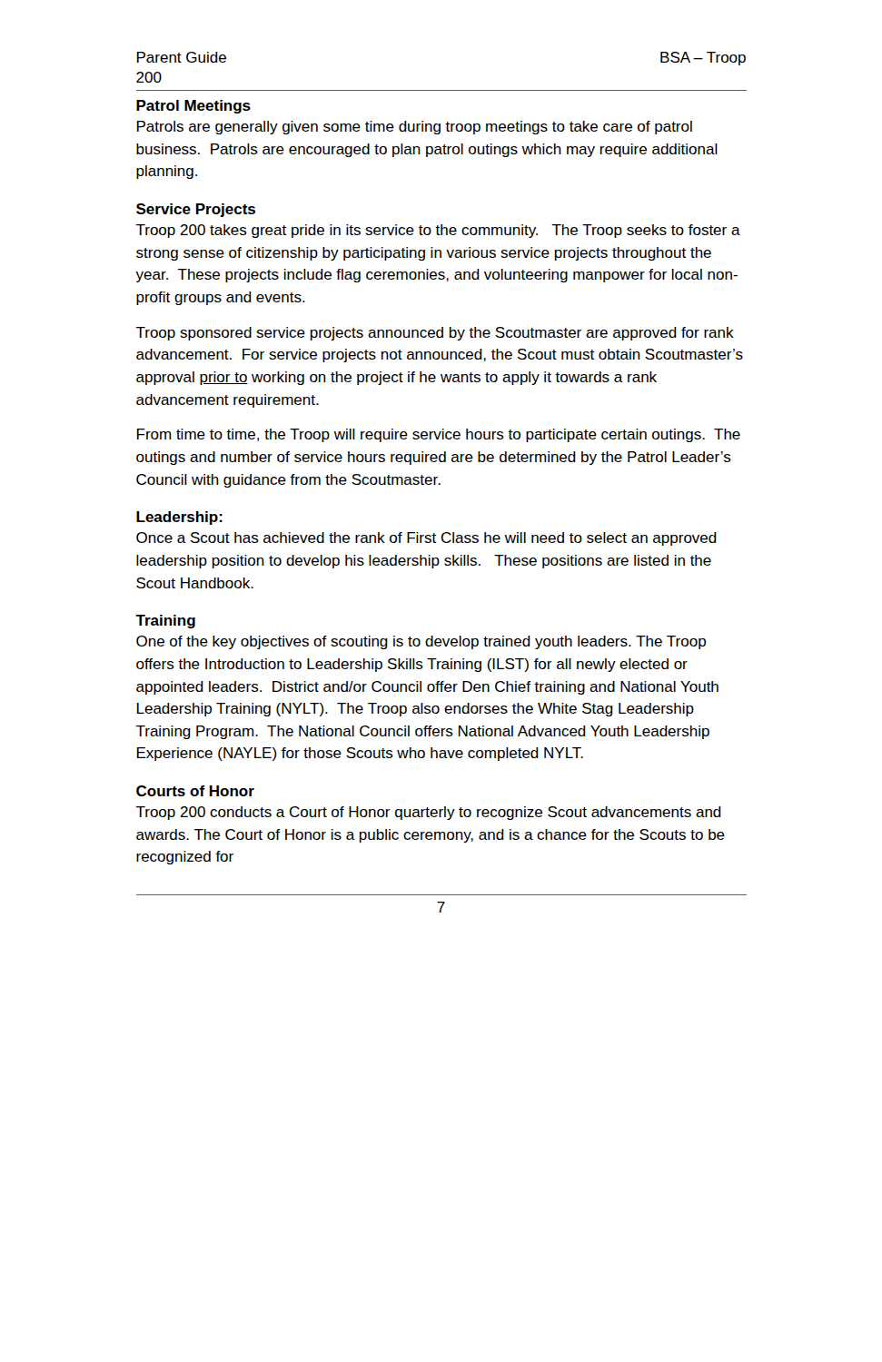Parent Guide
200
BSA – Troop
Patrol Meetings
Patrols are generally given some time during troop meetings to take care of patrol business. Patrols are encouraged to plan patrol outings which may require additional planning.
Service Projects
Troop 200 takes great pride in its service to the community. The Troop seeks to foster a strong sense of citizenship by participating in various service projects throughout the year. These projects include flag ceremonies, and volunteering manpower for local non-profit groups and events.
Troop sponsored service projects announced by the Scoutmaster are approved for rank advancement. For service projects not announced, the Scout must obtain Scoutmaster’s approval prior to working on the project if he wants to apply it towards a rank advancement requirement.
From time to time, the Troop will require service hours to participate certain outings. The outings and number of service hours required are be determined by the Patrol Leader’s Council with guidance from the Scoutmaster.
Leadership:
Once a Scout has achieved the rank of First Class he will need to select an approved leadership position to develop his leadership skills. These positions are listed in the Scout Handbook.
Training
One of the key objectives of scouting is to develop trained youth leaders. The Troop offers the Introduction to Leadership Skills Training (ILST) for all newly elected or appointed leaders. District and/or Council offer Den Chief training and National Youth Leadership Training (NYLT). The Troop also endorses the White Stag Leadership Training Program. The National Council offers National Advanced Youth Leadership Experience (NAYLE) for those Scouts who have completed NYLT.
Courts of Honor
Troop 200 conducts a Court of Honor quarterly to recognize Scout advancements and awards. The Court of Honor is a public ceremony, and is a chance for the Scouts to be recognized for
7